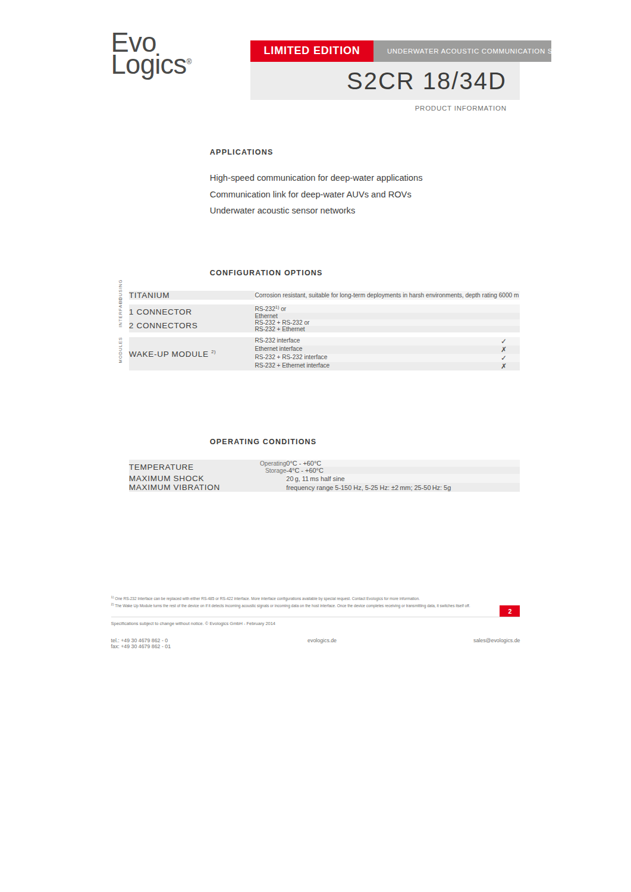Evo Logics®
LIMITED EDITION
UNDERWATER ACOUSTIC COMMUNICATION SYSTEM
S2CR 18/34D
PRODUCT INFORMATION
APPLICATIONS
High-speed communication for deep-water applications
Communication link for deep-water AUVs and ROVs
Underwater acoustic sensor networks
CONFIGURATION OPTIONS
| HOUSING | TITANIUM | Corrosion resistant, suitable for long-term deployments in harsh environments, depth rating 6000 m |
| INTERFACE | 1 CONNECTOR | RS-232 1) or |
| Ethernet |
| 2 CONNECTORS | RS-232 + RS-232 or |
| RS-232 + Ethernet |
| MODULES | WAKE-UP MODULE 2) | RS-232 interface ✓ |
| Ethernet interface ✗ |
| RS-232 + RS-232 interface ✓ |
| RS-232 + Ethernet interface ✗ |
OPERATING CONDITIONS
| TEMPERATURE | Operating | 0°C - +60°C |
| Storage | -4°C - +60°C |
| MAXIMUM SHOCK | 20 g, 11 ms half sine |
| MAXIMUM VIBRATION | frequency range 5‑150 Hz, 5‑25 Hz: ±2 mm; 25‑50 Hz: 5g |
1) One RS-232 Interface can be replaced with either RS-485 or RS-422 interface. More interface configurations available by special request. Contact Evologics for more information.
2) The Wake Up Module turns the rest of the device on if it detects incoming acoustic signals or incoming data on the host interface. Once the device completes receiving or transmitting data, it switches itself off.
Specifications subject to change without notice. © Evologics GmbH - February 2014
2
tel.: +49 30 4679 862 - 0 fax: +49 30 4679 862 - 01
evologics.de
sales@evologics.de